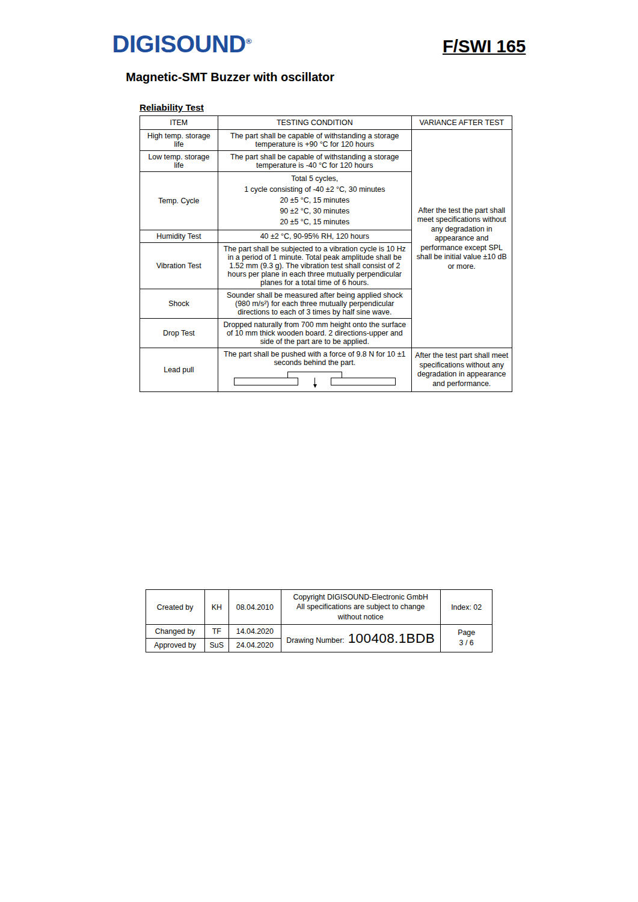DIGISOUND®
F/SWI 165
Magnetic-SMT Buzzer with oscillator
Reliability Test
| ITEM | TESTING CONDITION | VARIANCE AFTER TEST |
| --- | --- | --- |
| High temp. storage life | The part shall be capable of withstanding a storage temperature is +90 °C for 120 hours | After the test the part shall meet specifications without any degradation in appearance and performance except SPL shall be initial value ±10 dB or more. |
| Low temp. storage life | The part shall be capable of withstanding a storage temperature is -40 °C for 120 hours |
| Temp. Cycle | Total 5 cycles, 1 cycle consisting of -40 ±2 °C, 30 minutes 20 ±5 °C, 15 minutes 90 ±2 °C, 30 minutes 20 ±5 °C, 15 minutes |
| Humidity Test | 40 ±2 °C, 90-95% RH, 120 hours |
| Vibration Test | The part shall be subjected to a vibration cycle is 10 Hz in a period of 1 minute. Total peak amplitude shall be 1.52 mm (9.3 g). The vibration test shall consist of 2 hours per plane in each three mutually perpendicular planes for a total time of 6 hours. |
| Shock | Sounder shall be measured after being applied shock (980 m/s²) for each three mutually perpendicular directions to each of 3 times by half sine wave. |
| Drop Test | Dropped naturally from 700 mm height onto the surface of 10 mm thick wooden board. 2 directions-upper and side of the part are to be applied. |
| Lead pull | The part shall be pushed with a force of 9.8 N for 10 ±1 seconds behind the part. | After the test part shall meet specifications without any degradation in appearance and performance. |
| Created by | KH | 08.04.2010 | Copyright DIGISOUND-Electronic GmbH All specifications are subject to change without notice | Index: 02 |
| Changed by | TF | 14.04.2020 | Drawing Number: 100408.1BDB | Page 3 / 6 |
| Approved by | SuS | 24.04.2020 |